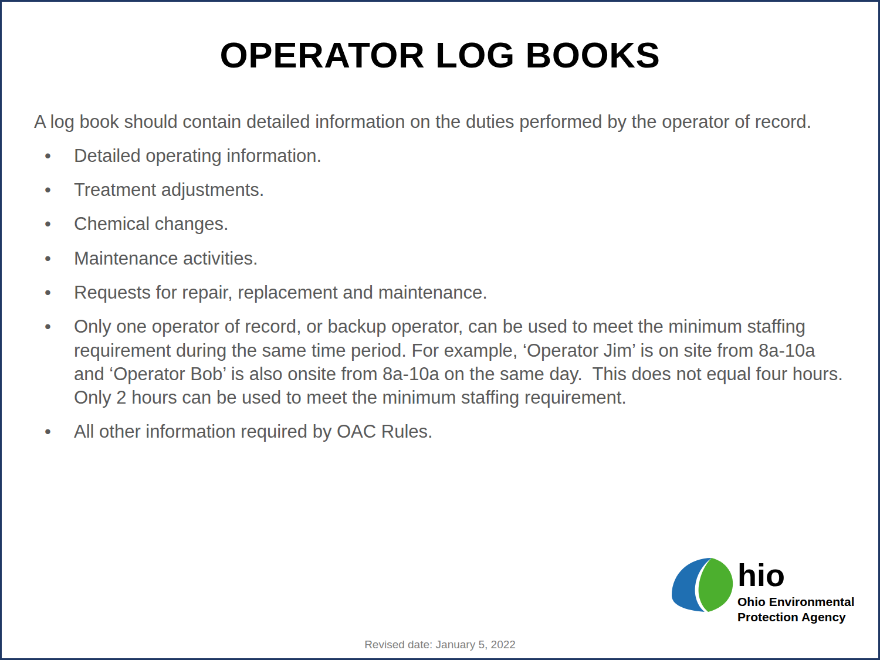OPERATOR LOG BOOKS
A log book should contain detailed information on the duties performed by the operator of record.
Detailed operating information.
Treatment adjustments.
Chemical changes.
Maintenance activities.
Requests for repair, replacement and maintenance.
Only one operator of record, or backup operator, can be used to meet the minimum staffing requirement during the same time period. For example, ‘Operator Jim’ is on site from 8a-10a and ‘Operator Bob’ is also onsite from 8a-10a on the same day. This does not equal four hours. Only 2 hours can be used to meet the minimum staffing requirement.
All other information required by OAC Rules.
hio Ohio Environmental Protection Agency
Revised date: January 5, 2022